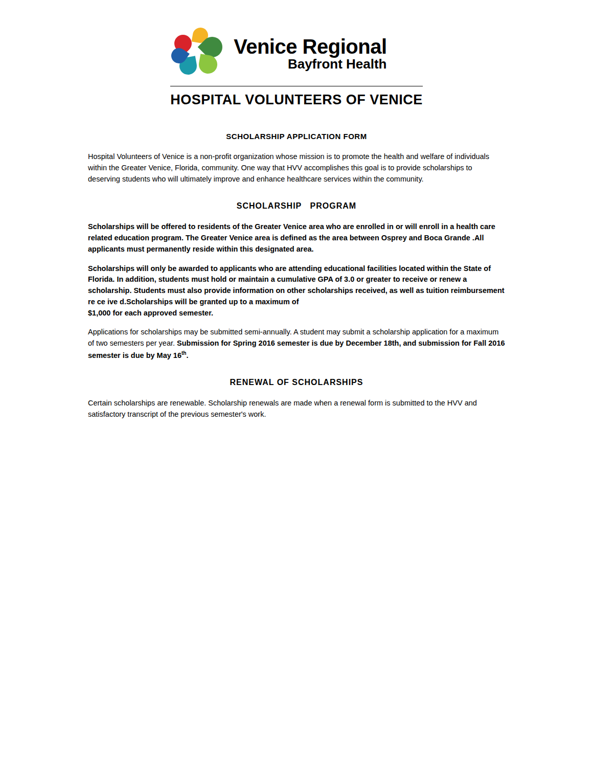Venice Regional
Bayfront Health
HOSPITAL VOLUNTEERS OF VENICE
SCHOLARSHIP APPLICATION FORM
Hospital Volunteers of Venice is a non-profit organization whose mission is to promote the health and welfare of individuals within the Greater Venice, Florida, community. One way that HVV accomplishes this goal is to provide scholarships to deserving students who will ultimately improve and enhance healthcare services within the community.
SCHOLARSHIP PROGRAM
Scholarships will be offered to residents of the Greater Venice area who are enrolled in or will enroll in a health care related education program. The Greater Venice area is defined as the area between Osprey and Boca Grande .All applicants must permanently reside within this designated area.
Scholarships will only be awarded to applicants who are attending educational facilities located within the State of Florida. In addition, students must hold or maintain a cumulative GPA of 3.0 or greater to receive or renew a scholarship. Students must also provide information on other scholarships received, as well as tuition reimbursement re ce ive d.Scholarships will be granted up to a maximum of
$1,000 for each approved semester.
Applications for scholarships may be submitted semi-annually. A student may submit a scholarship application for a maximum of two semesters per year. Submission for Spring 2016 semester is due by December 18th, and submission for Fall 2016 semester is due by May 16th.
RENEWAL OF SCHOLARSHIPS
Certain scholarships are renewable. Scholarship renewals are made when a renewal form is submitted to the HVV and satisfactory transcript of the previous semester's work.